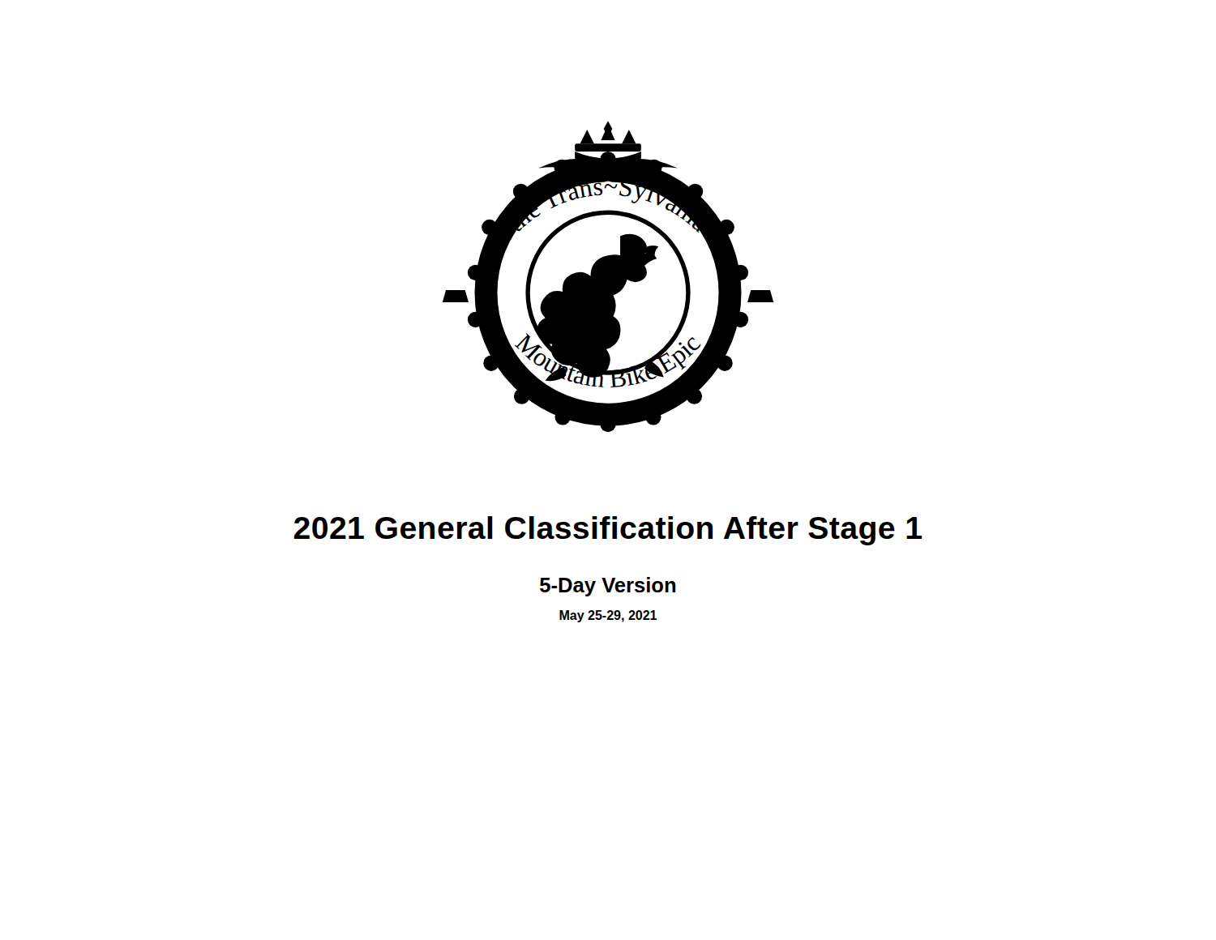the Trans~Sylvania Mountain Bike Epic
2021 General Classification After Stage 1
5-Day Version
May 25-29, 2021